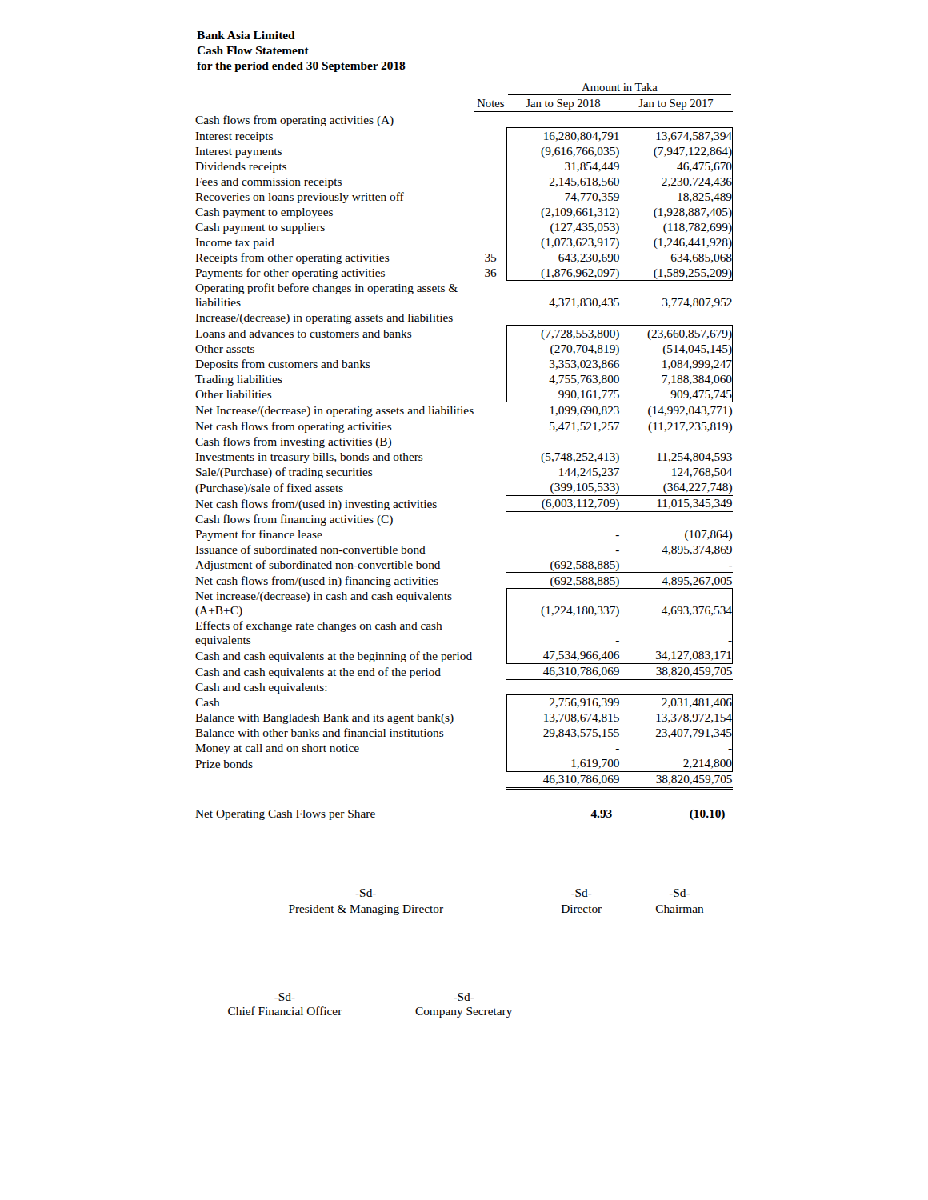Bank Asia Limited
Cash Flow Statement
for the period ended 30 September 2018
| | | Amount in Taka |
| | Notes | Jan to Sep 2018 | Jan to Sep 2017 |
| Cash flows from operating activities (A) | | | |
| Interest receipts | | 16,280,804,791 | 13,674,587,394 |
| Interest payments | | (9,616,766,035) | (7,947,122,864) |
| Dividends receipts | | 31,854,449 | 46,475,670 |
| Fees and commission receipts | | 2,145,618,560 | 2,230,724,436 |
| Recoveries on loans previously written off | | 74,770,359 | 18,825,489 |
| Cash payment to employees | | (2,109,661,312) | (1,928,887,405) |
| Cash payment to suppliers | | (127,435,053) | (118,782,699) |
| Income tax paid | | (1,073,623,917) | (1,246,441,928) |
| Receipts from other operating activities | 35 | 643,230,690 | 634,685,068 |
| Payments for other operating activities | 36 | (1,876,962,097) | (1,589,255,209) |
| Operating profit before changes in operating assets & liabilities | | 4,371,830,435 | 3,774,807,952 |
| Increase/(decrease) in operating assets and liabilities | | | |
| Loans and advances to customers and banks | | (7,728,553,800) | (23,660,857,679) |
| Other assets | | (270,704,819) | (514,045,145) |
| Deposits from customers and banks | | 3,353,023,866 | 1,084,999,247 |
| Trading liabilities | | 4,755,763,800 | 7,188,384,060 |
| Other liabilities | | 990,161,775 | 909,475,745 |
| Net Increase/(decrease) in operating assets and liabilities | | 1,099,690,823 | (14,992,043,771) |
| Net cash flows from operating activities | | 5,471,521,257 | (11,217,235,819) |
| Cash flows from investing activities (B) | | | |
| Investments in treasury bills, bonds and others | | (5,748,252,413) | 11,254,804,593 |
| Sale/(Purchase) of trading securities | | 144,245,237 | 124,768,504 |
| (Purchase)/sale of fixed assets | | (399,105,533) | (364,227,748) |
| Net cash flows from/(used in) investing activities | | (6,003,112,709) | 11,015,345,349 |
| Cash flows from financing activities (C) | | | |
| Payment for finance lease | | - | (107,864) |
| Issuance of subordinated non-convertible bond | | - | 4,895,374,869 |
| Adjustment of subordinated non-convertible bond | | (692,588,885) | - |
| Net cash flows from/(used in) financing activities | | (692,588,885) | 4,895,267,005 |
| Net increase/(decrease) in cash and cash equivalents (A+B+C) | | (1,224,180,337) | 4,693,376,534 |
| Effects of exchange rate changes on cash and cash equivalents | | - | - |
| Cash and cash equivalents at the beginning of the period | | 47,534,966,406 | 34,127,083,171 |
| Cash and cash equivalents at the end of the period | | 46,310,786,069 | 38,820,459,705 |
| Cash and cash equivalents: | | | |
| Cash | | 2,756,916,399 | 2,031,481,406 |
| Balance with Bangladesh Bank and its agent bank(s) | | 13,708,674,815 | 13,378,972,154 |
| Balance with other banks and financial institutions | | 29,843,575,155 | 23,407,791,345 |
| Money at call and on short notice | | - | - |
| Prize bonds | | 1,619,700 | 2,214,800 |
| | | 46,310,786,069 | 38,820,459,705 |
| Net Operating Cash Flows per Share | | 4.93 | (10.10) |
| -Sd- | -Sd- | -Sd- |
| President & Managing Director | Director | Chairman |
| -Sd- | -Sd- | |
| Chief Financial Officer | Company Secretary | |